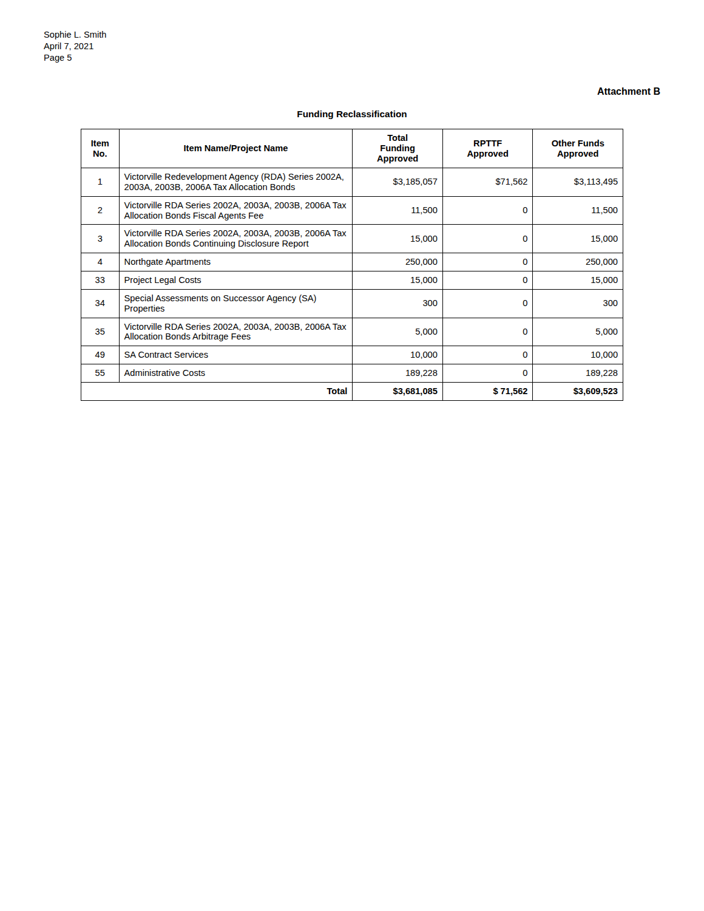Sophie L. Smith
April 7, 2021
Page 5
Attachment B
Funding Reclassification
| Item No. | Item Name/Project Name | Total Funding Approved | RPTTF Approved | Other Funds Approved |
| --- | --- | --- | --- | --- |
| 1 | Victorville Redevelopment Agency (RDA) Series 2002A, 2003A, 2003B, 2006A Tax Allocation Bonds | $3,185,057 | $71,562 | $3,113,495 |
| 2 | Victorville RDA Series 2002A, 2003A, 2003B, 2006A Tax Allocation Bonds Fiscal Agents Fee | 11,500 | 0 | 11,500 |
| 3 | Victorville RDA Series 2002A, 2003A, 2003B, 2006A Tax Allocation Bonds Continuing Disclosure Report | 15,000 | 0 | 15,000 |
| 4 | Northgate Apartments | 250,000 | 0 | 250,000 |
| 33 | Project Legal Costs | 15,000 | 0 | 15,000 |
| 34 | Special Assessments on Successor Agency (SA) Properties | 300 | 0 | 300 |
| 35 | Victorville RDA Series 2002A, 2003A, 2003B, 2006A Tax Allocation Bonds Arbitrage Fees | 5,000 | 0 | 5,000 |
| 49 | SA Contract Services | 10,000 | 0 | 10,000 |
| 55 | Administrative Costs | 189,228 | 0 | 189,228 |
| Total | $3,681,085 | $ 71,562 | $3,609,523 |